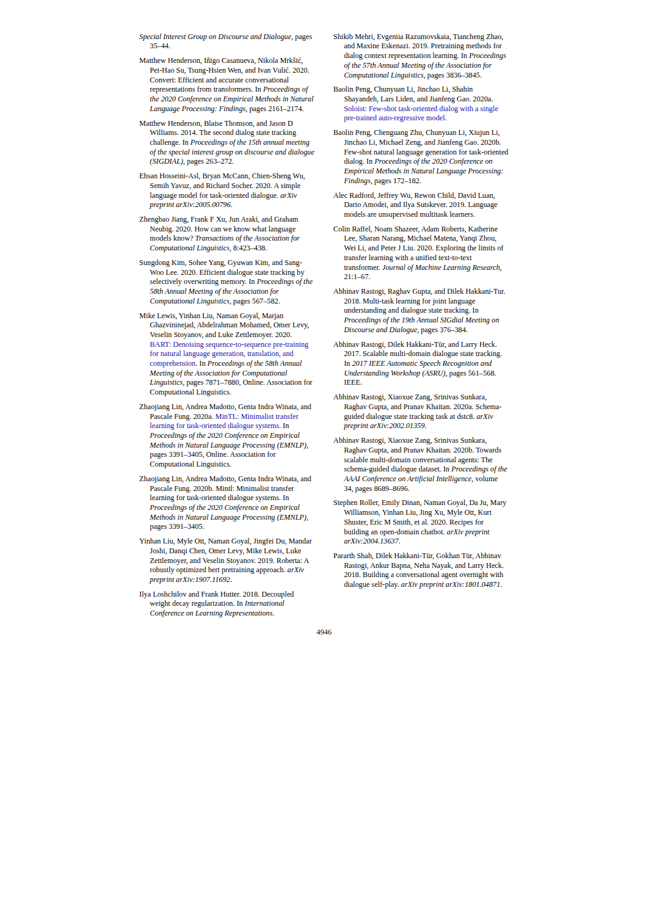Special Interest Group on Discourse and Dialogue, pages 35–44.
Matthew Henderson, Iñigo Casanueva, Nikola Mrkšić, Pei-Hao Su, Tsung-Hsien Wen, and Ivan Vulić. 2020. Convert: Efficient and accurate conversational representations from transformers. In Proceedings of the 2020 Conference on Empirical Methods in Natural Language Processing: Findings, pages 2161–2174.
Matthew Henderson, Blaise Thomson, and Jason D Williams. 2014. The second dialog state tracking challenge. In Proceedings of the 15th annual meeting of the special interest group on discourse and dialogue (SIGDIAL), pages 263–272.
Ehsan Hosseini-Asl, Bryan McCann, Chien-Sheng Wu, Semih Yavuz, and Richard Socher. 2020. A simple language model for task-oriented dialogue. arXiv preprint arXiv:2005.00796.
Zhengbao Jiang, Frank F Xu, Jun Araki, and Graham Neubig. 2020. How can we know what language models know? Transactions of the Association for Computational Linguistics, 8:423–438.
Sungdong Kim, Sohee Yang, Gyuwan Kim, and Sang-Woo Lee. 2020. Efficient dialogue state tracking by selectively overwriting memory. In Proceedings of the 58th Annual Meeting of the Association for Computational Linguistics, pages 567–582.
Mike Lewis, Yinhan Liu, Naman Goyal, Marjan Ghazvininejad, Abdelrahman Mohamed, Omer Levy, Veselin Stoyanov, and Luke Zettlemoyer. 2020. BART: Denoising sequence-to-sequence pre-training for natural language generation, translation, and comprehension. In Proceedings of the 58th Annual Meeting of the Association for Computational Linguistics, pages 7871–7880, Online. Association for Computational Linguistics.
Zhaojiang Lin, Andrea Madotto, Genta Indra Winata, and Pascale Fung. 2020a. MinTL: Minimalist transfer learning for task-oriented dialogue systems. In Proceedings of the 2020 Conference on Empirical Methods in Natural Language Processing (EMNLP), pages 3391–3405, Online. Association for Computational Linguistics.
Zhaojiang Lin, Andrea Madotto, Genta Indra Winata, and Pascale Fung. 2020b. Mintl: Minimalist transfer learning for task-oriented dialogue systems. In Proceedings of the 2020 Conference on Empirical Methods in Natural Language Processing (EMNLP), pages 3391–3405.
Yinhan Liu, Myle Ott, Naman Goyal, Jingfei Du, Mandar Joshi, Danqi Chen, Omer Levy, Mike Lewis, Luke Zettlemoyer, and Veselin Stoyanov. 2019. Roberta: A robustly optimized bert pretraining approach. arXiv preprint arXiv:1907.11692.
Ilya Loshchilov and Frank Hutter. 2018. Decoupled weight decay regularization. In International Conference on Learning Representations.
Shikib Mehri, Evgeniia Razumovskaia, Tiancheng Zhao, and Maxine Eskenazi. 2019. Pretraining methods for dialog context representation learning. In Proceedings of the 57th Annual Meeting of the Association for Computational Linguistics, pages 3836–3845.
Baolin Peng, Chunyuan Li, Jinchao Li, Shahin Shayandeh, Lars Liden, and Jianfeng Gao. 2020a. Soloist: Few-shot task-oriented dialog with a single pre-trained auto-regressive model.
Baolin Peng, Chenguang Zhu, Chunyuan Li, Xiujun Li, Jinchao Li, Michael Zeng, and Jianfeng Gao. 2020b. Few-shot natural language generation for task-oriented dialog. In Proceedings of the 2020 Conference on Empirical Methods in Natural Language Processing: Findings, pages 172–182.
Alec Radford, Jeffrey Wu, Rewon Child, David Luan, Dario Amodei, and Ilya Sutskever. 2019. Language models are unsupervised multitask learners.
Colin Raffel, Noam Shazeer, Adam Roberts, Katherine Lee, Sharan Narang, Michael Matena, Yanqi Zhou, Wei Li, and Peter J Liu. 2020. Exploring the limits of transfer learning with a unified text-to-text transformer. Journal of Machine Learning Research, 21:1–67.
Abhinav Rastogi, Raghav Gupta, and Dilek Hakkani-Tur. 2018. Multi-task learning for joint language understanding and dialogue state tracking. In Proceedings of the 19th Annual SIGdial Meeting on Discourse and Dialogue, pages 376–384.
Abhinav Rastogi, Dilek Hakkani-Tür, and Larry Heck. 2017. Scalable multi-domain dialogue state tracking. In 2017 IEEE Automatic Speech Recognition and Understanding Workshop (ASRU), pages 561–568. IEEE.
Abhinav Rastogi, Xiaoxue Zang, Srinivas Sunkara, Raghav Gupta, and Pranav Khaitan. 2020a. Schema-guided dialogue state tracking task at dstc8. arXiv preprint arXiv:2002.01359.
Abhinav Rastogi, Xiaoxue Zang, Srinivas Sunkara, Raghav Gupta, and Pranav Khaitan. 2020b. Towards scalable multi-domain conversational agents: The schema-guided dialogue dataset. In Proceedings of the AAAI Conference on Artificial Intelligence, volume 34, pages 8689–8696.
Stephen Roller, Emily Dinan, Naman Goyal, Da Ju, Mary Williamson, Yinhan Liu, Jing Xu, Myle Ott, Kurt Shuster, Eric M Smith, et al. 2020. Recipes for building an open-domain chatbot. arXiv preprint arXiv:2004.13637.
Pararth Shah, Dilek Hakkani-Tür, Gokhan Tür, Abhinav Rastogi, Ankur Bapna, Neha Nayak, and Larry Heck. 2018. Building a conversational agent overnight with dialogue self-play. arXiv preprint arXiv:1801.04871.
4946